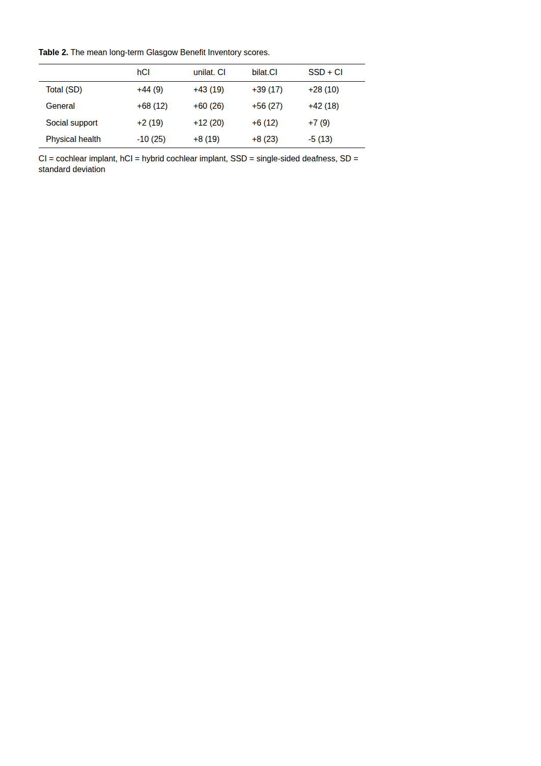Table 2. The mean long-term Glasgow Benefit Inventory scores.
| | hCI | unilat. CI | bilat.CI | SSD + CI |
| --- | --- | --- | --- | --- |
| Total (SD) | +44 (9) | +43 (19) | +39 (17) | +28 (10) |
| General | +68 (12) | +60 (26) | +56 (27) | +42 (18) |
| Social support | +2 (19) | +12 (20) | +6 (12) | +7 (9) |
| Physical health | -10 (25) | +8 (19) | +8 (23) | -5 (13) |
CI = cochlear implant, hCI = hybrid cochlear implant, SSD = single-sided deafness, SD = standard deviation